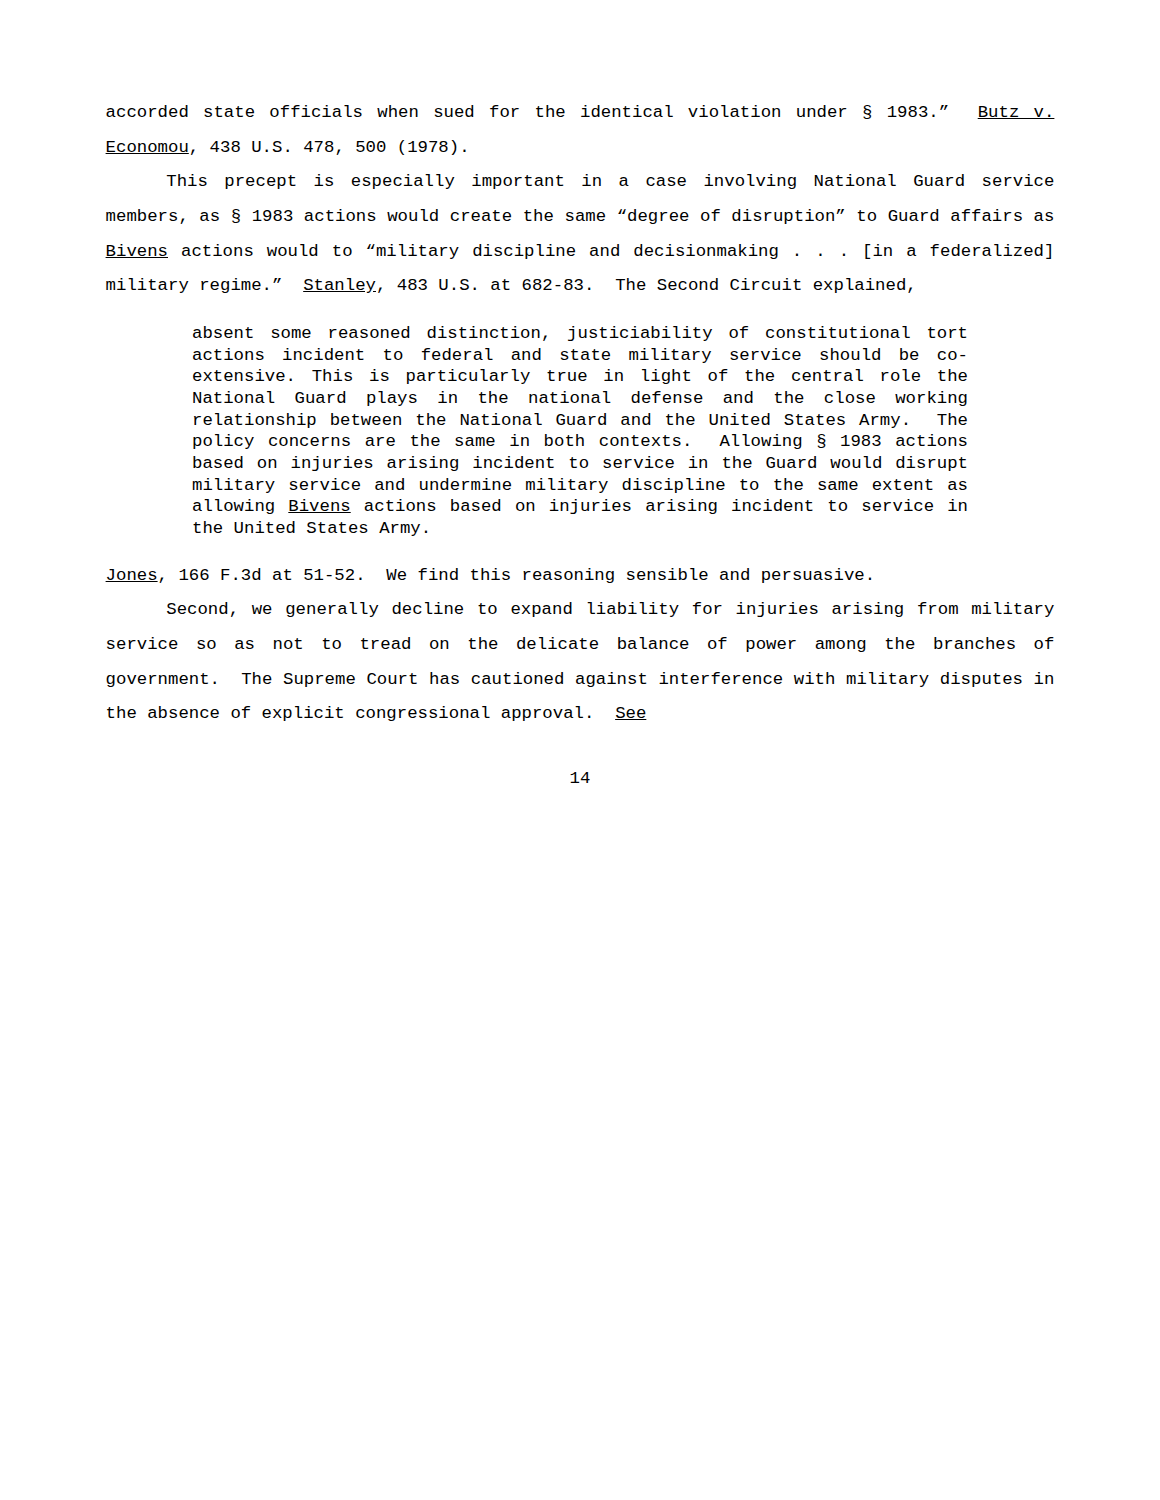accorded state officials when sued for the identical violation under § 1983.” Butz v. Economou, 438 U.S. 478, 500 (1978).
This precept is especially important in a case involving National Guard service members, as § 1983 actions would create the same “degree of disruption” to Guard affairs as Bivens actions would to “military discipline and decisionmaking . . . [in a federalized] military regime.” Stanley, 483 U.S. at 682-83. The Second Circuit explained,
absent some reasoned distinction, justiciability of constitutional tort actions incident to federal and state military service should be co-extensive. This is particularly true in light of the central role the National Guard plays in the national defense and the close working relationship between the National Guard and the United States Army. The policy concerns are the same in both contexts. Allowing § 1983 actions based on injuries arising incident to service in the Guard would disrupt military service and undermine military discipline to the same extent as allowing Bivens actions based on injuries arising incident to service in the United States Army.
Jones, 166 F.3d at 51-52. We find this reasoning sensible and persuasive.
Second, we generally decline to expand liability for injuries arising from military service so as not to tread on the delicate balance of power among the branches of government. The Supreme Court has cautioned against interference with military disputes in the absence of explicit congressional approval. See
14